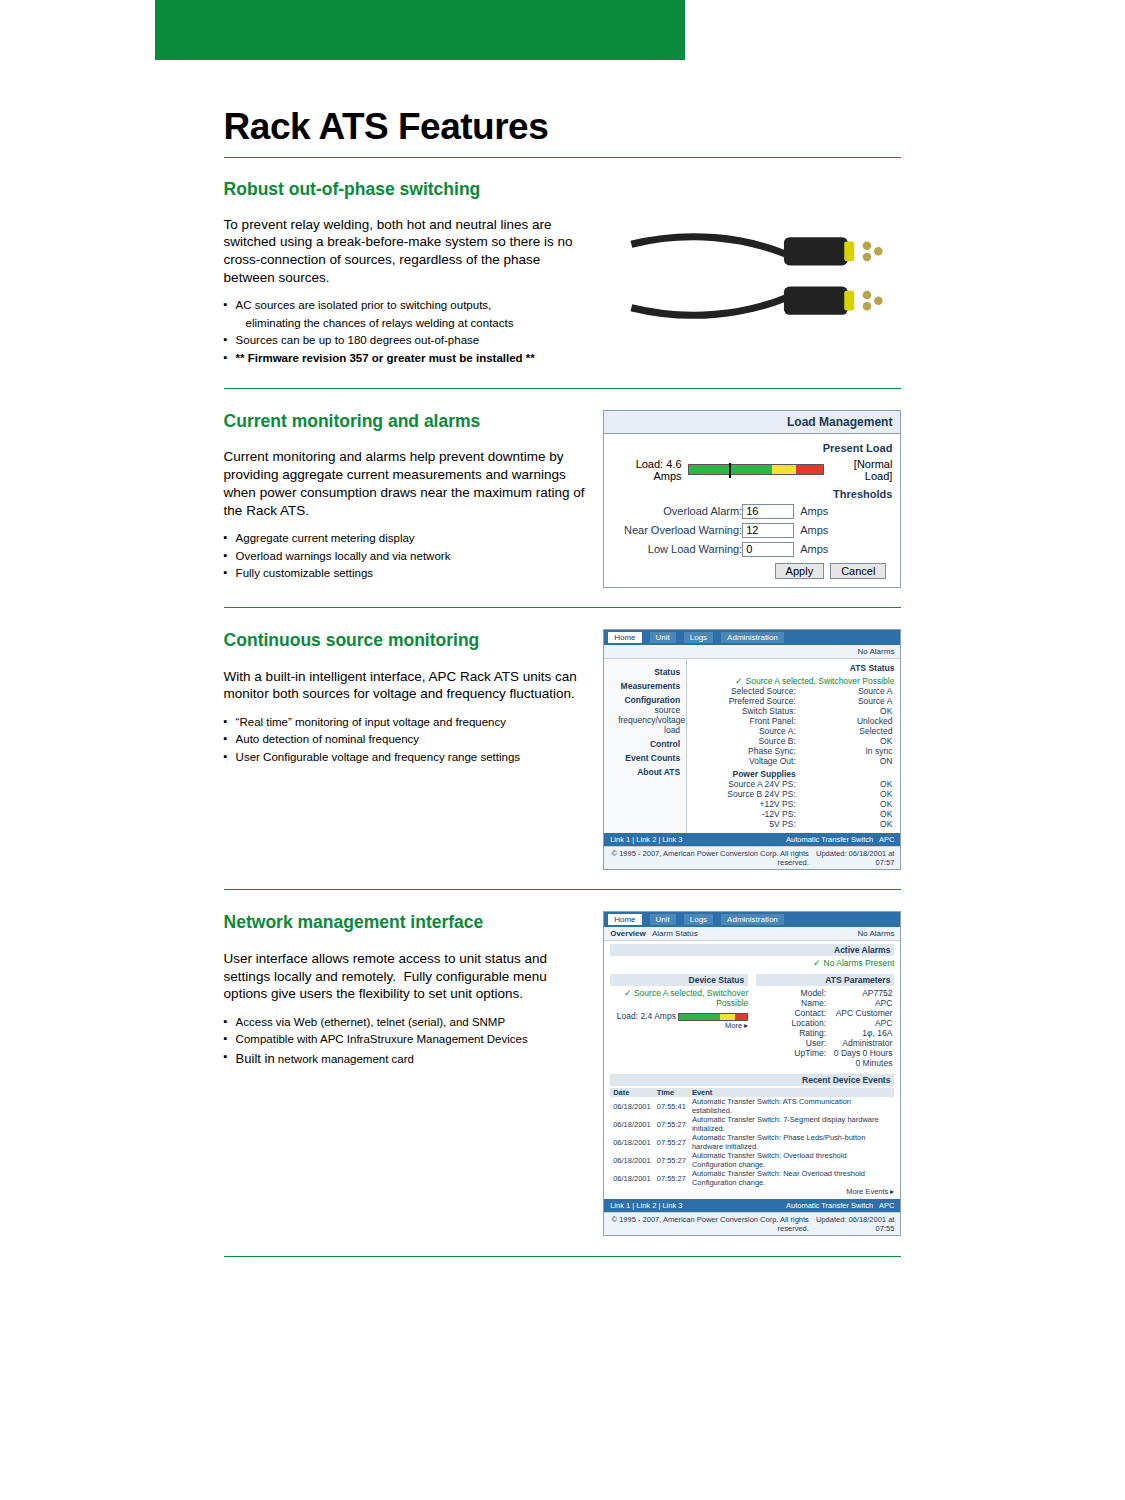Rack ATS Features
Robust out-of-phase switching
To prevent relay welding, both hot and neutral lines are switched using a break-before-make system so there is no cross-connection of sources, regardless of the phase between sources.
AC sources are isolated prior to switching outputs,
eliminating the chances of relays welding at contacts
Sources can be up to 180 degrees out-of-phase
** Firmware revision 357 or greater must be installed **
Current monitoring and alarms
Current monitoring and alarms help prevent downtime by providing aggregate current measurements and warnings when power consumption draws near the maximum rating of the Rack ATS.
Aggregate current metering display
Overload warnings locally and via network
Fully customizable settings
Load Management
Present Load
Load: 4.6 Amps [Normal Load]
Thresholds
Overload Alarm:Amps
Near Overload Warning:Amps
Low Load Warning:Amps
Apply Cancel
Continuous source monitoring
With a built-in intelligent interface, APC Rack ATS units can monitor both sources for voltage and frequency fluctuation.
“Real time” monitoring of input voltage and frequency
Auto detection of nominal frequency
User Configurable voltage and frequency range settings
Home Unit Logs Administration
No Alarms
Status
Measurements
Configuration
source
frequency/voltage
load
Control
Event Counts
About ATS
ATS Status
✓ Source A selected, Switchover Possible
| Selected Source: | Source A |
| Preferred Source: | Source A |
| Switch Status: | OK |
| Front Panel: | Unlocked |
| Source A: | Selected |
| Source B: | OK |
| Phase Sync: | In sync |
| Voltage Out: | ON |
| Power Supplies | |
| Source A 24V PS: | OK |
| Source B 24V PS: | OK |
| +12V PS: | OK |
| -12V PS: | OK |
| 5V PS: | OK |
Link 1 | Link 2 | Link 3 Automatic Transfer Switch APC
© 1995 - 2007, American Power Conversion Corp. All rights reserved. Updated: 06/18/2001 at 07:57
Network management interface
User interface allows remote access to unit status and settings locally and remotely. Fully configurable menu options give users the flexibility to set unit options.
Access via Web (ethernet), telnet (serial), and SNMP
Compatible with APC InfraStruxure Management Devices
Built in network management card
Home Unit Logs Administration
Overview Alarm Status No Alarms
Active Alarms
✓ No Alarms Present
Device Status
✓ Source A selected, Switchover Possible
Load: 2.4 Amps
More ▸
ATS Parameters
| Model: | AP7752 |
| Name: | APC |
| Contact: | APC Customer |
| Location: | APC |
| Rating: | 1φ, 16A |
| User: | Administrator |
| UpTime: | 0 Days 0 Hours 0 Minutes |
Recent Device Events
| Date | Time | Event |
| --- | --- | --- |
| 06/18/2001 | 07:55:41 | Automatic Transfer Switch: ATS Communication established. |
| 06/18/2001 | 07:55:27 | Automatic Transfer Switch: 7-Segment display hardware initialized. |
| 06/18/2001 | 07:55:27 | Automatic Transfer Switch: Phase Leds/Push-button hardware initialized. |
| 06/18/2001 | 07:55:27 | Automatic Transfer Switch: Overload threshold Configuration change. |
| 06/18/2001 | 07:55:27 | Automatic Transfer Switch: Near Overload threshold Configuration change. |
More Events ▸
Link 1 | Link 2 | Link 3 Automatic Transfer Switch APC
© 1995 - 2007, American Power Conversion Corp. All rights reserved. Updated: 06/18/2001 at 07:55